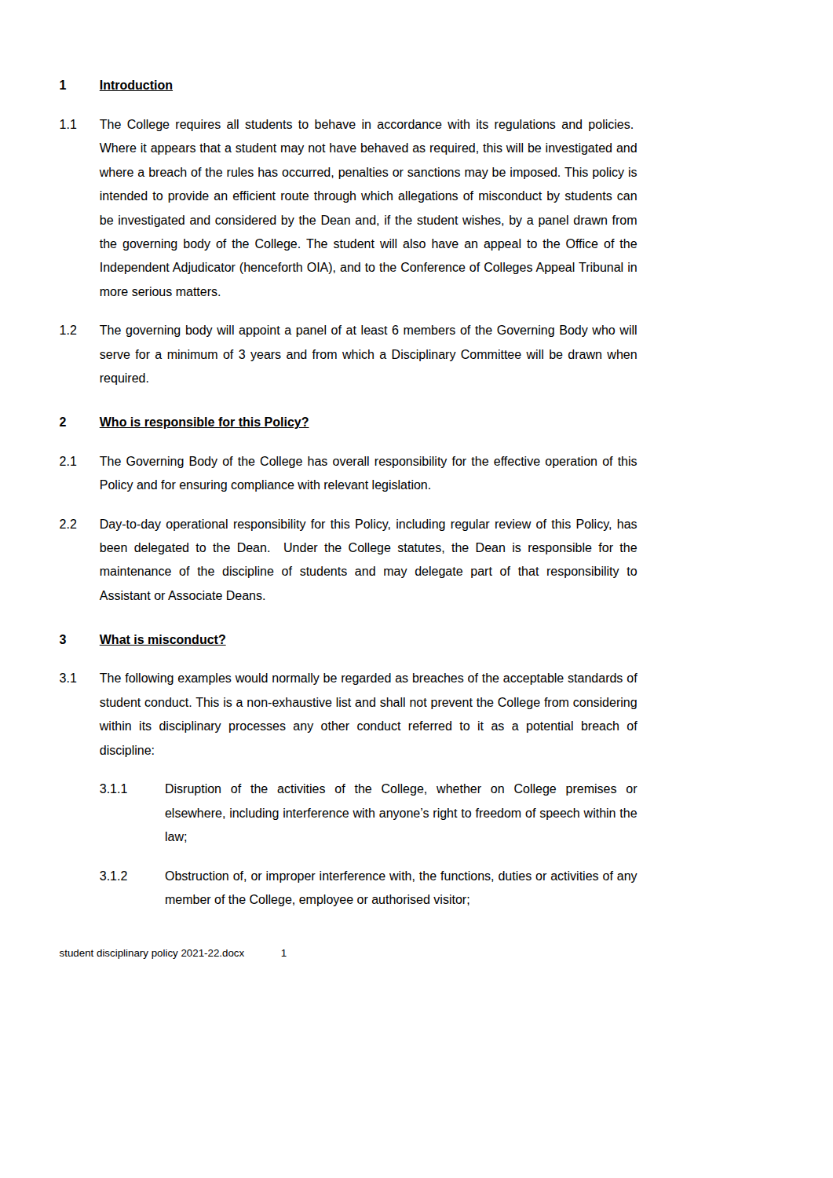1
Introduction
1.1 The College requires all students to behave in accordance with its regulations and policies. Where it appears that a student may not have behaved as required, this will be investigated and where a breach of the rules has occurred, penalties or sanctions may be imposed. This policy is intended to provide an efficient route through which allegations of misconduct by students can be investigated and considered by the Dean and, if the student wishes, by a panel drawn from the governing body of the College. The student will also have an appeal to the Office of the Independent Adjudicator (henceforth OIA), and to the Conference of Colleges Appeal Tribunal in more serious matters.
1.2 The governing body will appoint a panel of at least 6 members of the Governing Body who will serve for a minimum of 3 years and from which a Disciplinary Committee will be drawn when required.
2
Who is responsible for this Policy?
2.1 The Governing Body of the College has overall responsibility for the effective operation of this Policy and for ensuring compliance with relevant legislation.
2.2 Day-to-day operational responsibility for this Policy, including regular review of this Policy, has been delegated to the Dean. Under the College statutes, the Dean is responsible for the maintenance of the discipline of students and may delegate part of that responsibility to Assistant or Associate Deans.
3
What is misconduct?
3.1 The following examples would normally be regarded as breaches of the acceptable standards of student conduct. This is a non-exhaustive list and shall not prevent the College from considering within its disciplinary processes any other conduct referred to it as a potential breach of discipline:
3.1.1 Disruption of the activities of the College, whether on College premises or elsewhere, including interference with anyone’s right to freedom of speech within the law;
3.1.2 Obstruction of, or improper interference with, the functions, duties or activities of any member of the College, employee or authorised visitor;
student disciplinary policy 2021-22.docx 1